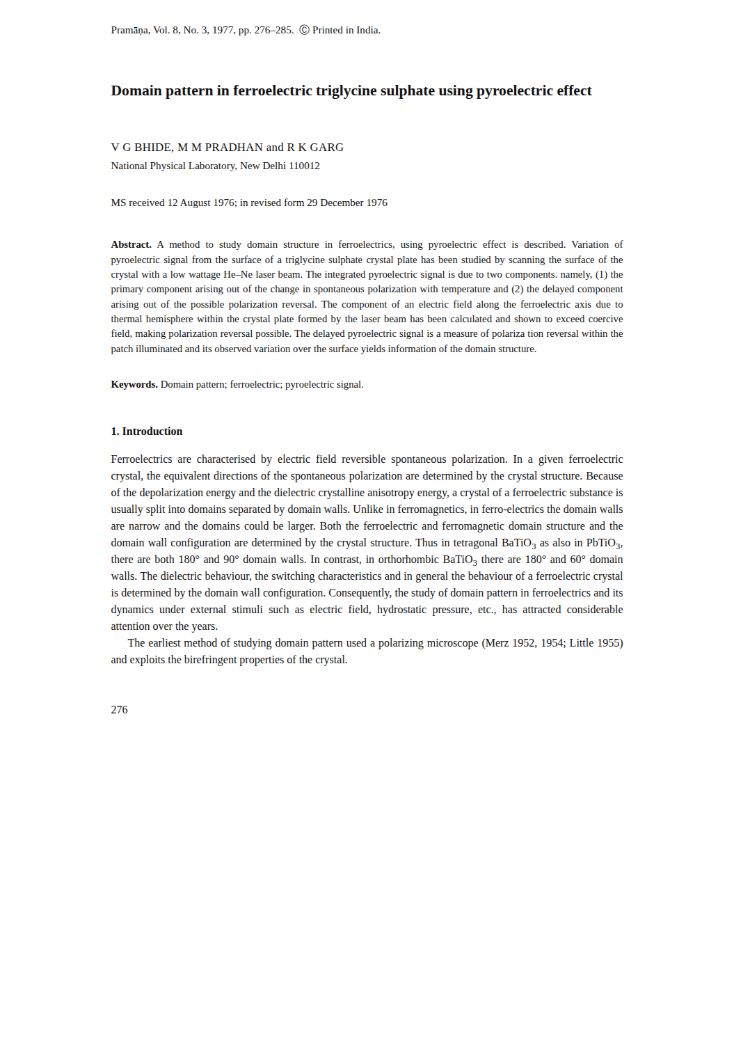Pramāṇa, Vol. 8, No. 3, 1977, pp. 276–285. Ⓒ Printed in India.
Domain pattern in ferroelectric triglycine sulphate using pyroelectric effect
V G BHIDE, M M PRADHAN and R K GARG
National Physical Laboratory, New Delhi 110012
MS received 12 August 1976; in revised form 29 December 1976
Abstract. A method to study domain structure in ferroelectrics, using pyroelectric effect is described. Variation of pyroelectric signal from the surface of a triglycine sulphate crystal plate has been studied by scanning the surface of the crystal with a low wattage He–Ne laser beam. The integrated pyroelectric signal is due to two components. namely, (1) the primary component arising out of the change in spontaneous polarization with temperature and (2) the delayed component arising out of the possible polarization reversal. The component of an electric field along the ferroelectric axis due to thermal hemisphere within the crystal plate formed by the laser beam has been calculated and shown to exceed coercive field, making polarization reversal possible. The delayed pyroelectric signal is a measure of polariza tion reversal within the patch illuminated and its observed variation over the surface yields information of the domain structure.
Keywords. Domain pattern; ferroelectric; pyroelectric signal.
1. Introduction
Ferroelectrics are characterised by electric field reversible spontaneous polarization. In a given ferroelectric crystal, the equivalent directions of the spontaneous polarization are determined by the crystal structure. Because of the depolarization energy and the dielectric crystalline anisotropy energy, a crystal of a ferroelectric substance is usually split into domains separated by domain walls. Unlike in ferromagnetics, in ferro-electrics the domain walls are narrow and the domains could be larger. Both the ferroelectric and ferromagnetic domain structure and the domain wall configuration are determined by the crystal structure. Thus in tetragonal BaTiO3 as also in PbTiO3, there are both 180° and 90° domain walls. In contrast, in orthorhombic BaTiO3 there are 180° and 60° domain walls. The dielectric behaviour, the switching characteristics and in general the behaviour of a ferroelectric crystal is determined by the domain wall configuration. Consequently, the study of domain pattern in ferroelectrics and its dynamics under external stimuli such as electric field, hydrostatic pressure, etc., has attracted considerable attention over the years.
The earliest method of studying domain pattern used a polarizing microscope (Merz 1952, 1954; Little 1955) and exploits the birefringent properties of the crystal.
276